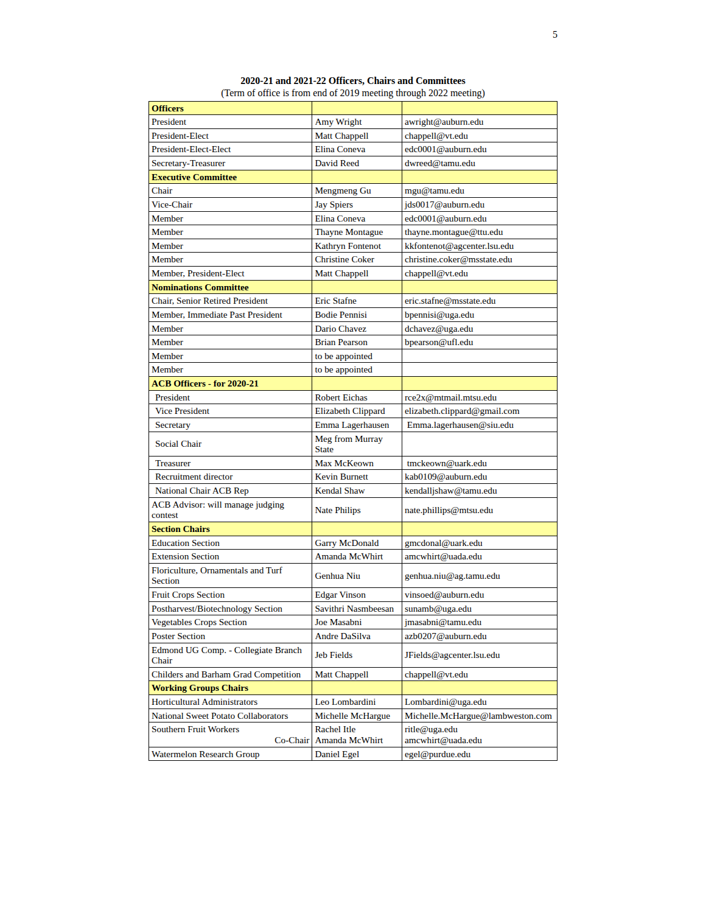5
2020-21 and 2021-22 Officers, Chairs and Committees
(Term of office is from end of 2019 meeting through 2022 meeting)
| Officers | | |
| President | Amy Wright | awright@auburn.edu |
| President-Elect | Matt Chappell | chappell@vt.edu |
| President-Elect-Elect | Elina Coneva | edc0001@auburn.edu |
| Secretary-Treasurer | David Reed | dwreed@tamu.edu |
| Executive Committee | | |
| Chair | Mengmeng Gu | mgu@tamu.edu |
| Vice-Chair | Jay Spiers | jds0017@auburn.edu |
| Member | Elina Coneva | edc0001@auburn.edu |
| Member | Thayne Montague | thayne.montague@ttu.edu |
| Member | Kathryn Fontenot | kkfontenot@agcenter.lsu.edu |
| Member | Christine Coker | christine.coker@msstate.edu |
| Member, President-Elect | Matt Chappell | chappell@vt.edu |
| Nominations Committee | | |
| Chair, Senior Retired President | Eric Stafne | eric.stafne@msstate.edu |
| Member, Immediate Past President | Bodie Pennisi | bpennisi@uga.edu |
| Member | Dario Chavez | dchavez@uga.edu |
| Member | Brian Pearson | bpearson@ufl.edu |
| Member | to be appointed | |
| Member | to be appointed | |
| ACB Officers - for 2020-21 | | |
| President | Robert Eichas | rce2x@mtmail.mtsu.edu |
| Vice President | Elizabeth Clippard | elizabeth.clippard@gmail.com |
| Secretary | Emma Lagerhausen | Emma.lagerhausen@siu.edu |
| Social Chair | Meg from Murray State | |
| Treasurer | Max McKeown | tmckeown@uark.edu |
| Recruitment director | Kevin Burnett | kab0109@auburn.edu |
| National Chair ACB Rep | Kendal Shaw | kendalljshaw@tamu.edu |
| ACB Advisor: will manage judging contest | Nate Philips | nate.phillips@mtsu.edu |
| Section Chairs | | |
| Education Section | Garry McDonald | gmcdonal@uark.edu |
| Extension Section | Amanda McWhirt | amcwhirt@uada.edu |
| Floriculture, Ornamentals and Turf Section | Genhua Niu | genhua.niu@ag.tamu.edu |
| Fruit Crops Section | Edgar Vinson | vinsoed@auburn.edu |
| Postharvest/Biotechnology Section | Savithri Nasmbeesan | sunamb@uga.edu |
| Vegetables Crops Section | Joe Masabni | jmasabni@tamu.edu |
| Poster Section | Andre DaSilva | azb0207@auburn.edu |
| Edmond UG Comp. - Collegiate Branch Chair | Jeb Fields | JFields@agcenter.lsu.edu |
| Childers and Barham Grad Competition | Matt Chappell | chappell@vt.edu |
| Working Groups Chairs | | |
| Horticultural Administrators | Leo Lombardini | Lombardini@uga.edu |
| National Sweet Potato Collaborators | Michelle McHargue | Michelle.McHargue@lambweston.com |
| Southern Fruit Workers Co-Chair | Rachel Itle Amanda McWhirt | ritle@uga.edu amcwhirt@uada.edu |
| Watermelon Research Group | Daniel Egel | egel@purdue.edu |